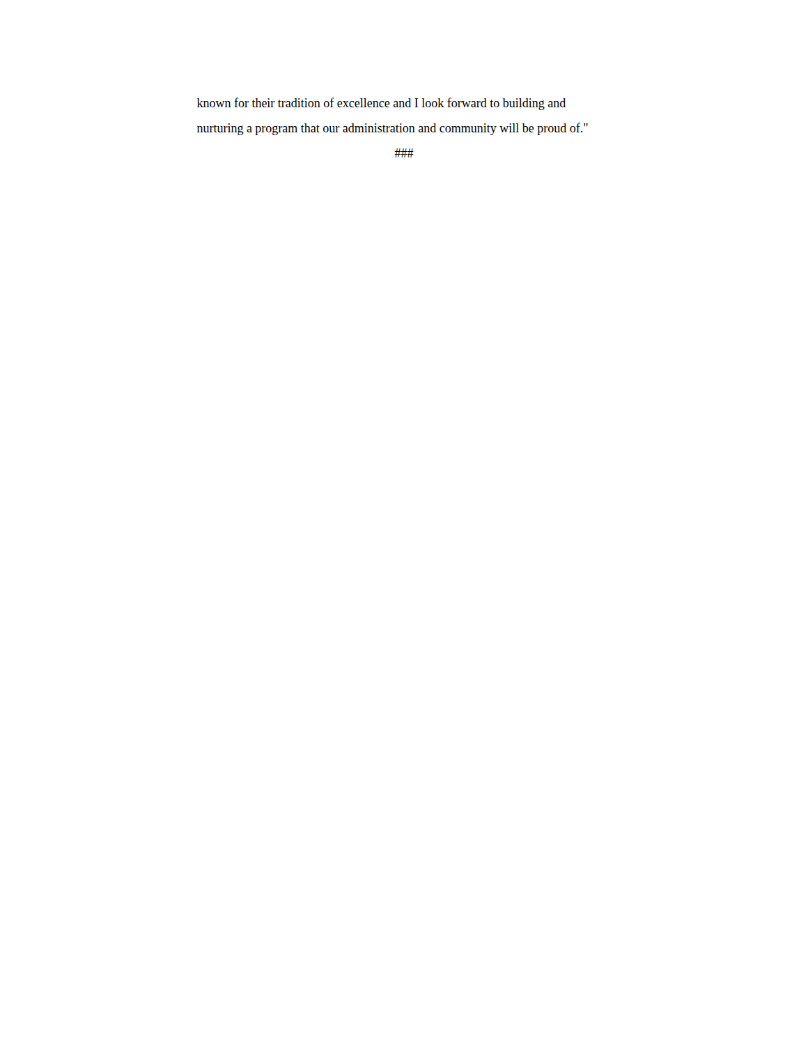known for their tradition of excellence and I look forward to building and nurturing a program that our administration and community will be proud of."
###